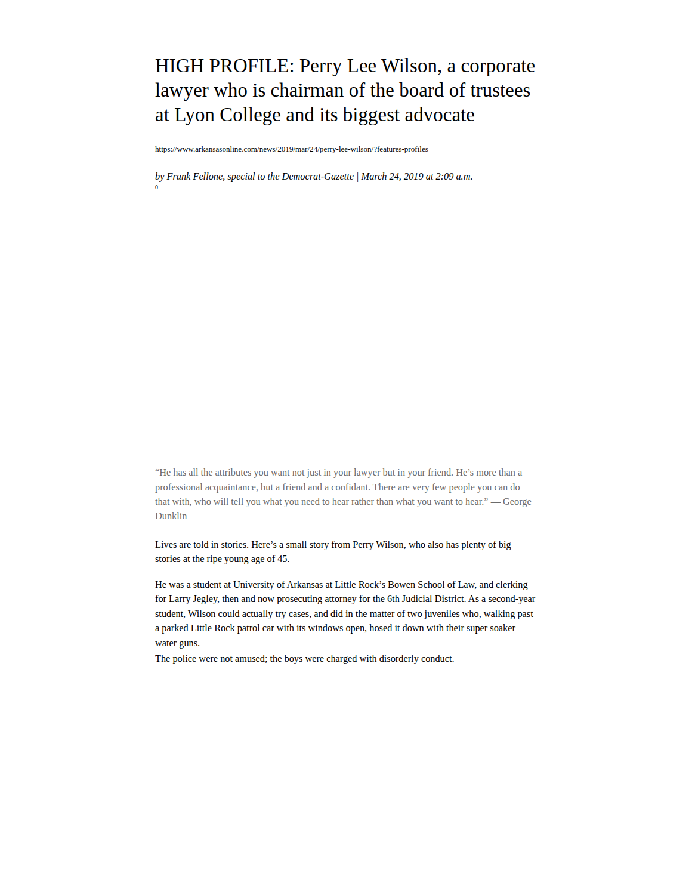HIGH PROFILE: Perry Lee Wilson, a corporate lawyer who is chairman of the board of trustees at Lyon College and its biggest advocate
https://www.arkansasonline.com/news/2019/mar/24/perry-lee-wilson/?features-profiles
by Frank Fellone, special to the Democrat-Gazette | March 24, 2019 at 2:09 a.m.
0
“He has all the attributes you want not just in your lawyer but in your friend. He’s more than a professional acquaintance, but a friend and a confidant. There are very few people you can do that with, who will tell you what you need to hear rather than what you want to hear.” — George Dunklin
Lives are told in stories. Here’s a small story from Perry Wilson, who also has plenty of big stories at the ripe young age of 45.
He was a student at University of Arkansas at Little Rock’s Bowen School of Law, and clerking for Larry Jegley, then and now prosecuting attorney for the 6th Judicial District. As a second-year student, Wilson could actually try cases, and did in the matter of two juveniles who, walking past a parked Little Rock patrol car with its windows open, hosed it down with their super soaker water guns.
The police were not amused; the boys were charged with disorderly conduct.